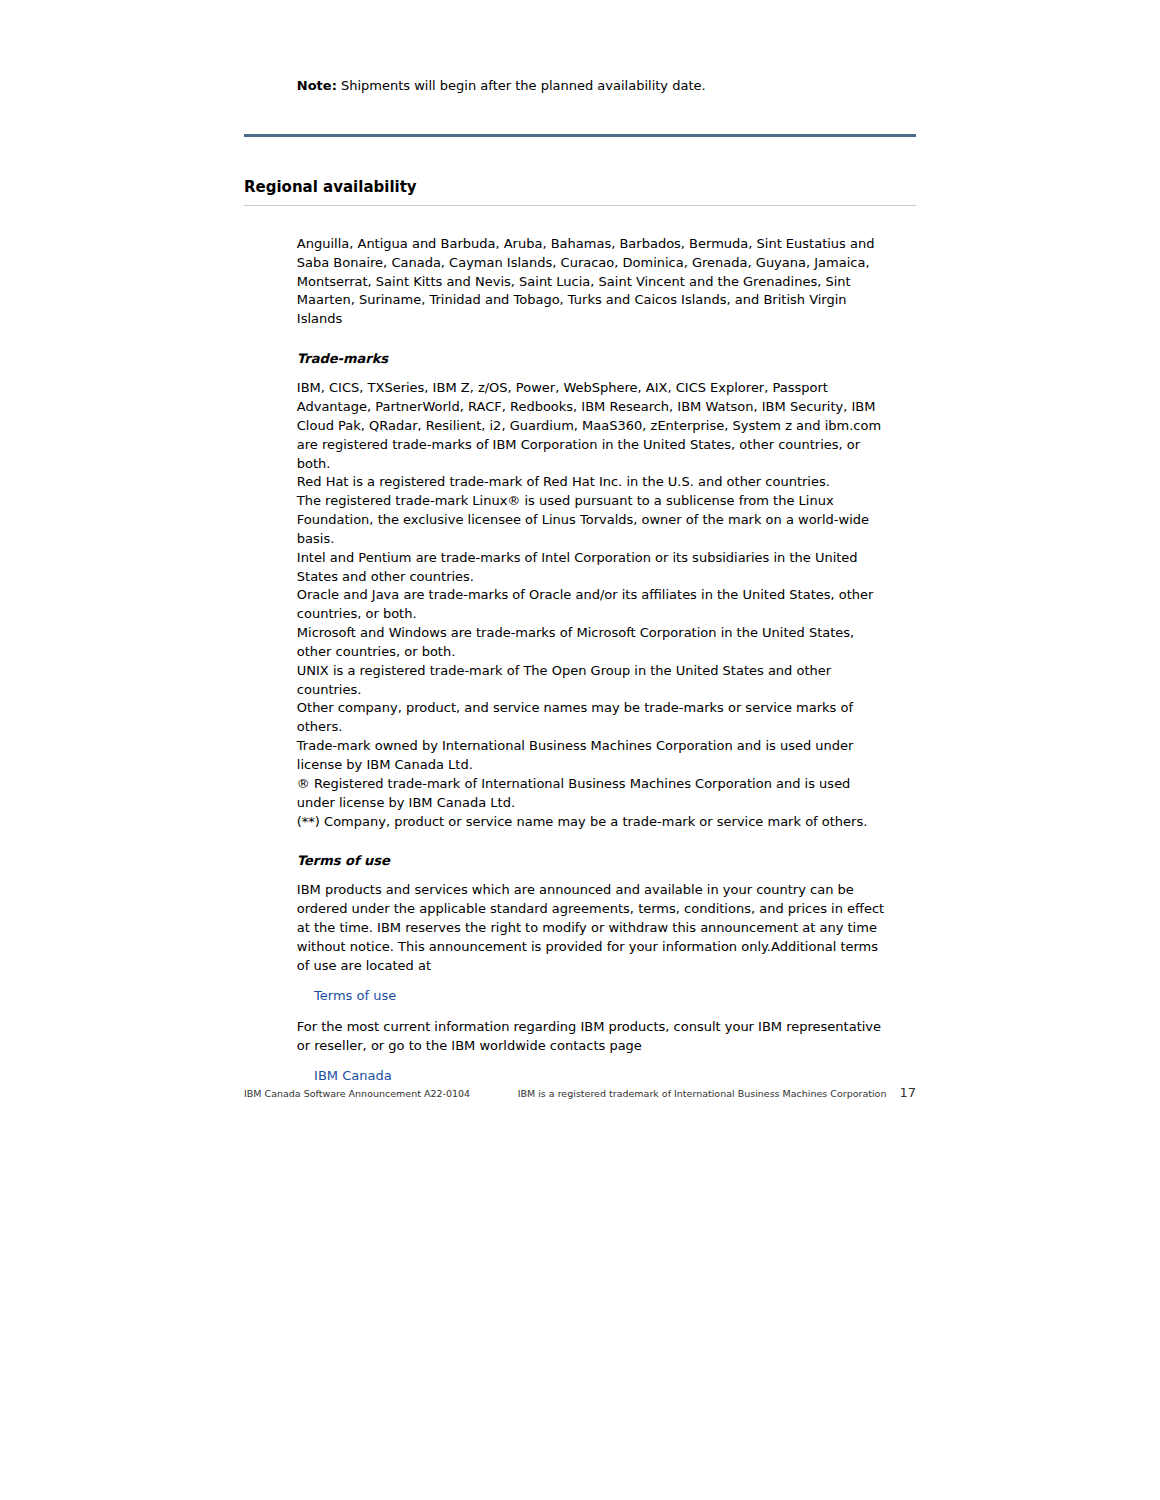Note: Shipments will begin after the planned availability date.
Regional availability
Anguilla, Antigua and Barbuda, Aruba, Bahamas, Barbados, Bermuda, Sint Eustatius and Saba Bonaire, Canada, Cayman Islands, Curacao, Dominica, Grenada, Guyana, Jamaica, Montserrat, Saint Kitts and Nevis, Saint Lucia, Saint Vincent and the Grenadines, Sint Maarten, Suriname, Trinidad and Tobago, Turks and Caicos Islands, and British Virgin Islands
Trade-marks
IBM, CICS, TXSeries, IBM Z, z/OS, Power, WebSphere, AIX, CICS Explorer, Passport Advantage, PartnerWorld, RACF, Redbooks, IBM Research, IBM Watson, IBM Security, IBM Cloud Pak, QRadar, Resilient, i2, Guardium, MaaS360, zEnterprise, System z and ibm.com are registered trade-marks of IBM Corporation in the United States, other countries, or both.
Red Hat is a registered trade-mark of Red Hat Inc. in the U.S. and other countries.
The registered trade-mark Linux® is used pursuant to a sublicense from the Linux Foundation, the exclusive licensee of Linus Torvalds, owner of the mark on a world-wide basis.
Intel and Pentium are trade-marks of Intel Corporation or its subsidiaries in the United States and other countries.
Oracle and Java are trade-marks of Oracle and/or its affiliates in the United States, other countries, or both.
Microsoft and Windows are trade-marks of Microsoft Corporation in the United States, other countries, or both.
UNIX is a registered trade-mark of The Open Group in the United States and other countries.
Other company, product, and service names may be trade-marks or service marks of others.
Trade-mark owned by International Business Machines Corporation and is used under license by IBM Canada Ltd.
® Registered trade-mark of International Business Machines Corporation and is used under license by IBM Canada Ltd.
(**) Company, product or service name may be a trade-mark or service mark of others.
Terms of use
IBM products and services which are announced and available in your country can be ordered under the applicable standard agreements, terms, conditions, and prices in effect at the time. IBM reserves the right to modify or withdraw this announcement at any time without notice. This announcement is provided for your information only.Additional terms of use are located at
Terms of use
For the most current information regarding IBM products, consult your IBM representative or reseller, or go to the IBM worldwide contacts page
IBM Canada
IBM Canada Software Announcement A22-0104
IBM is a registered trademark of International Business Machines Corporation 17